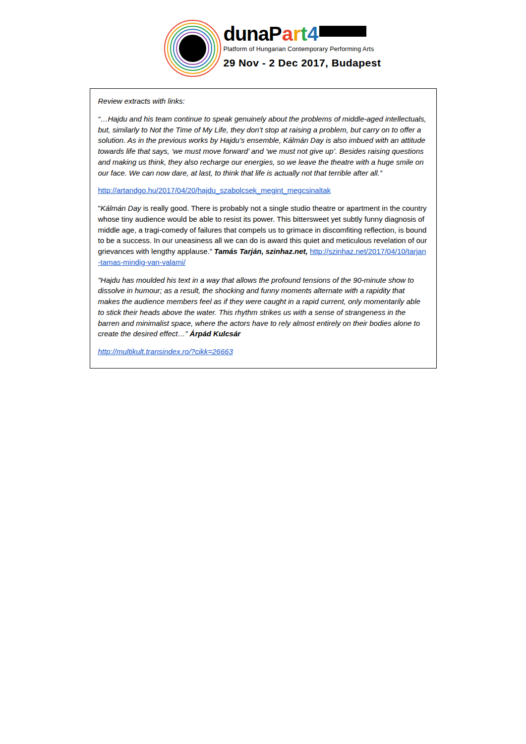duna Part 4
Platform of Hungarian Contemporary Performing Arts
29 Nov - 2 Dec 2017, Budapest
Review extracts with links:
“…Hajdu and his team continue to speak genuinely about the problems of middle-aged intellectuals, but, similarly to Not the Time of My Life, they don’t stop at raising a problem, but carry on to offer a solution. As in the previous works by Hajdu’s ensemble, Kálmán Day is also imbued with an attitude towards life that says, ‘we must move forward’ and ‘we must not give up’. Besides raising questions and making us think, they also recharge our energies, so we leave the theatre with a huge smile on our face. We can now dare, at last, to think that life is actually not that terrible after all.”
http://artandgo.hu/2017/04/20/hajdu_szabolcsek_megint_megcsinaltak
"Kálmán Day is really good. There is probably not a single studio theatre or apartment in the country whose tiny audience would be able to resist its power. This bittersweet yet subtly funny diagnosis of middle age, a tragi-comedy of failures that compels us to grimace in discomfiting reflection, is bound to be a success. In our uneasiness all we can do is award this quiet and meticulous revelation of our grievances with lengthy applause.” Tamás Tarján, szinhaz.net, http://szinhaz.net/2017/04/10/tarjan-tamas-mindig-van-valami/
"Hajdu has moulded his text in a way that allows the profound tensions of the 90-minute show to dissolve in humour; as a result, the shocking and funny moments alternate with a rapidity that makes the audience members feel as if they were caught in a rapid current, only momentarily able to stick their heads above the water. This rhythm strikes us with a sense of strangeness in the barren and minimalist space, where the actors have to rely almost entirely on their bodies alone to create the desired effect…” Árpád Kulcsár
http://multikult.transindex.ro/?cikk=26663